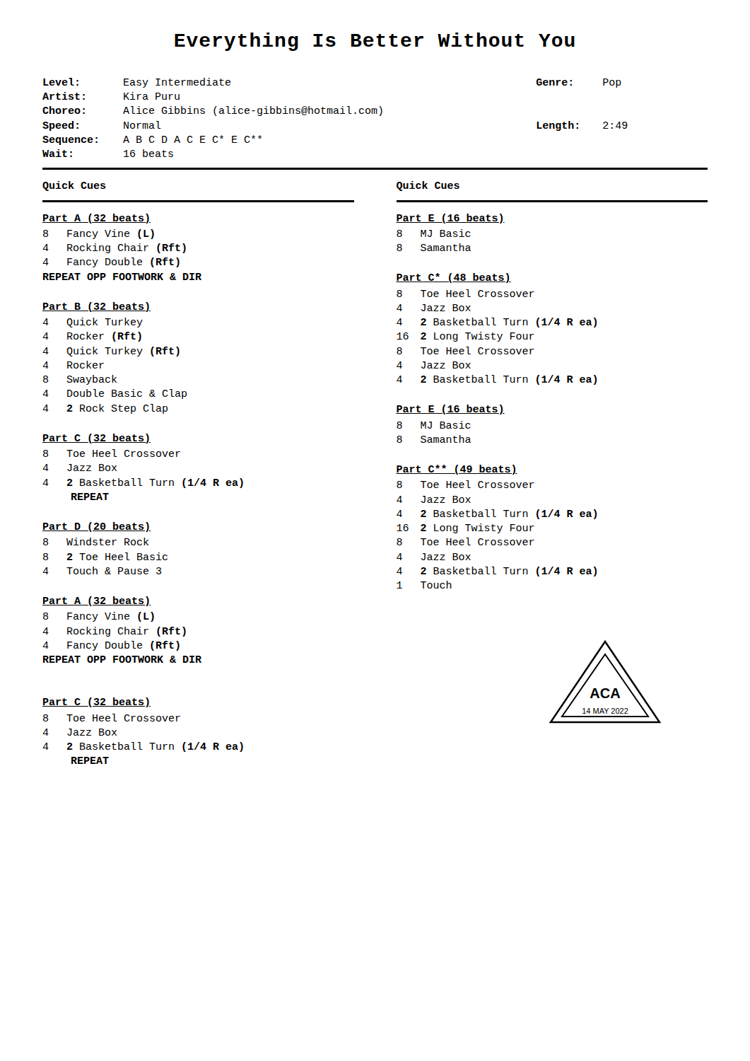Everything Is Better Without You
| Level: | Easy Intermediate | Genre: | Pop |
| Artist: | Kira Puru | | |
| Choreo: | Alice Gibbins (alice-gibbins@hotmail.com) |
| Speed: | Normal | Length: | 2:49 |
| Sequence: | A B C D A C E C* E C** |
| Wait: | 16 beats |
Quick Cues
Part A (32 beats)
| 8 | Fancy Vine (L) |
| 4 | Rocking Chair (Rft) |
| 4 | Fancy Double (Rft) |
REPEAT OPP FOOTWORK & DIR
Part B (32 beats)
| 4 | Quick Turkey |
| 4 | Rocker (Rft) |
| 4 | Quick Turkey (Rft) |
| 4 | Rocker |
| 8 | Swayback |
| 4 | Double Basic & Clap |
| 4 | 2 Rock Step Clap |
Part C (32 beats)
| 8 | Toe Heel Crossover |
| 4 | Jazz Box |
| 4 | 2 Basketball Turn (1/4 R ea) |
REPEAT
Part D (20 beats)
| 8 | Windster Rock |
| 8 | 2 Toe Heel Basic |
| 4 | Touch & Pause 3 |
Part A (32 beats)
| 8 | Fancy Vine (L) |
| 4 | Rocking Chair (Rft) |
| 4 | Fancy Double (Rft) |
REPEAT OPP FOOTWORK & DIR
Part C (32 beats)
| 8 | Toe Heel Crossover |
| 4 | Jazz Box |
| 4 | 2 Basketball Turn (1/4 R ea) |
REPEAT
Quick Cues
Part E (16 beats)
| 8 | MJ Basic |
| 8 | Samantha |
Part C* (48 beats)
| 8 | Toe Heel Crossover |
| 4 | Jazz Box |
| 4 | 2 Basketball Turn (1/4 R ea) |
| 16 | 2 Long Twisty Four |
| 8 | Toe Heel Crossover |
| 4 | Jazz Box |
| 4 | 2 Basketball Turn (1/4 R ea) |
Part E (16 beats)
| 8 | MJ Basic |
| 8 | Samantha |
Part C** (49 beats)
| 8 | Toe Heel Crossover |
| 4 | Jazz Box |
| 4 | 2 Basketball Turn (1/4 R ea) |
| 16 | 2 Long Twisty Four |
| 8 | Toe Heel Crossover |
| 4 | Jazz Box |
| 4 | 2 Basketball Turn (1/4 R ea) |
| 1 | Touch |
ACA 14 MAY 2022